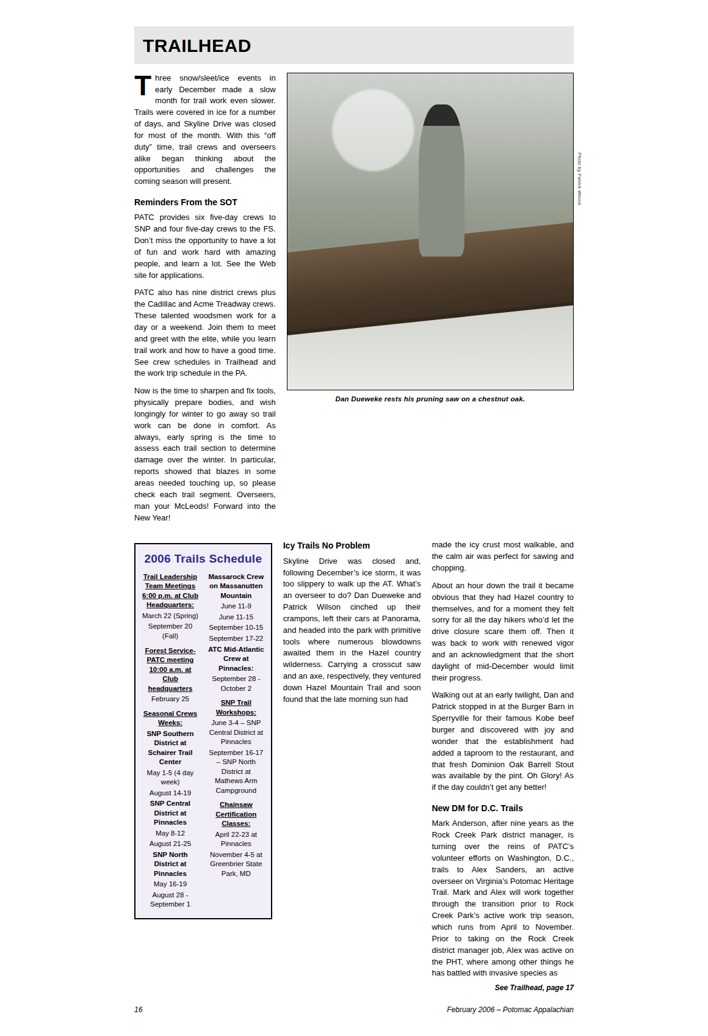TRAILHEAD
Three snow/sleet/ice events in early December made a slow month for trail work even slower. Trails were covered in ice for a number of days, and Skyline Drive was closed for most of the month. With this “off duty” time, trail crews and overseers alike began thinking about the opportunities and challenges the coming season will present.
Reminders From the SOT
PATC provides six five-day crews to SNP and four five-day crews to the FS. Don’t miss the opportunity to have a lot of fun and work hard with amazing people, and learn a lot. See the Web site for applications.
PATC also has nine district crews plus the Cadillac and Acme Treadway crews. These talented woodsmen work for a day or a weekend. Join them to meet and greet with the elite, while you learn trail work and how to have a good time. See crew schedules in Trailhead and the work trip schedule in the PA.
Now is the time to sharpen and fix tools, physically prepare bodies, and wish longingly for winter to go away so trail work can be done in comfort. As always, early spring is the time to assess each trail section to determine damage over the winter. In particular, reports showed that blazes in some areas needed touching up, so please check each trail segment. Overseers, man your McLeods! Forward into the New Year!
Photo by Patrick Wilson
Dan Dueweke rests his pruning saw on a chestnut oak.
2006 Trails Schedule
Trail Leadership Team Meetings
6:00 p.m. at Club Headquarters:
March 22 (Spring)
September 20 (Fall)
Forest Service-PATC meeting
10:00 a.m. at Club headquarters
February 25
Seasonal Crews Weeks:
SNP Southern District at Schairer Trail Center
May 1-5 (4 day week)
August 14-19
SNP Central District at Pinnacles
May 8-12
August 21-25
SNP North District at Pinnacles
May 16-19
August 28 - September 1
Massarock Crew on Massanutten Mountain
June 11-9
June 11-15
September 10-15
September 17-22
ATC Mid-Atlantic Crew at Pinnacles:
September 28 - October 2
SNP Trail Workshops:
June 3-4 – SNP Central District at Pinnacles
September 16-17 – SNP North District at Mathews Arm Campground
Chainsaw Certification Classes:
April 22-23 at Pinnacles
November 4-5 at
Greenbrier State Park, MD
Icy Trails No Problem
Skyline Drive was closed and, following December’s ice storm, it was too slippery to walk up the AT. What’s an overseer to do? Dan Dueweke and Patrick Wilson cinched up their crampons, left their cars at Panorama, and headed into the park with primitive tools where numerous blowdowns awaited them in the Hazel country wilderness. Carrying a crosscut saw and an axe, respectively, they ventured down Hazel Mountain Trail and soon found that the late morning sun had
made the icy crust most walkable, and the calm air was perfect for sawing and chopping.
About an hour down the trail it became obvious that they had Hazel country to themselves, and for a moment they felt sorry for all the day hikers who’d let the drive closure scare them off. Then it was back to work with renewed vigor and an acknowledgment that the short daylight of mid-December would limit their progress.
Walking out at an early twilight, Dan and Patrick stopped in at the Burger Barn in Sperryville for their famous Kobe beef burger and discovered with joy and wonder that the establishment had added a taproom to the restaurant, and that fresh Dominion Oak Barrell Stout was available by the pint. Oh Glory! As if the day couldn’t get any better!
New DM for D.C. Trails
Mark Anderson, after nine years as the Rock Creek Park district manager, is turning over the reins of PATC’s volunteer efforts on Washington, D.C., trails to Alex Sanders, an active overseer on Virginia’s Potomac Heritage Trail. Mark and Alex will work together through the transition prior to Rock Creek Park’s active work trip season, which runs from April to November. Prior to taking on the Rock Creek district manager job, Alex was active on the PHT, where among other things he has battled with invasive species as
See Trailhead, page 17
16
February 2006 – Potomac Appalachian